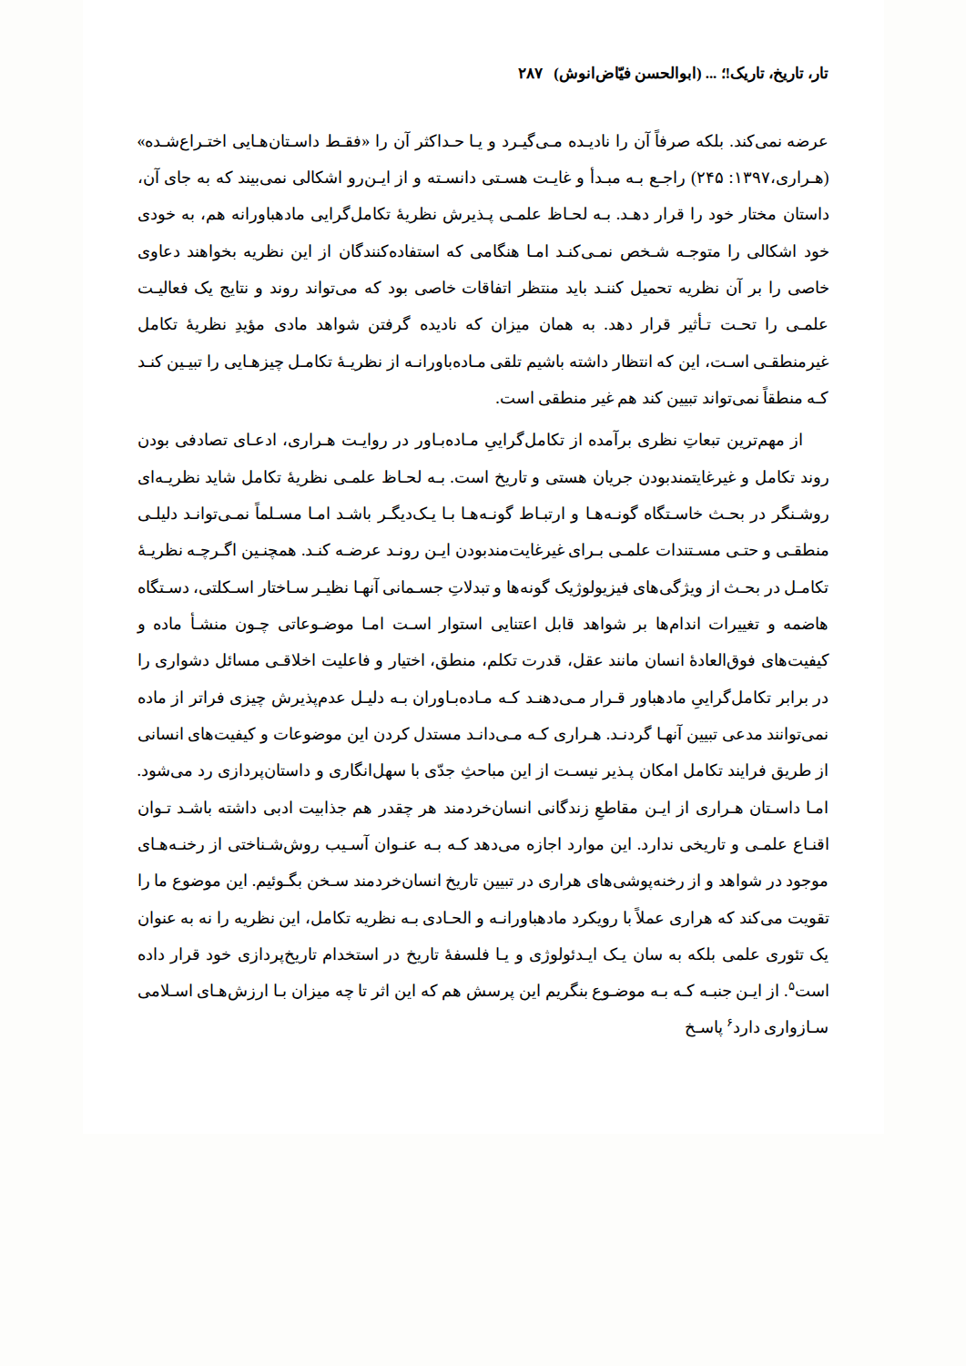تار، تاریخ، تاریک!؛ ... (ابوالحسن فیّاض‌انوش) ۲۸۷
عرضه نمی‌کند. بلکه صرفاً آن را نادیـده مـی‌گیـرد و یـا حـداکثر آن را «فقـط داسـتان‌هـایی اختـراع‌شـده» (هـراری،۱۳۹۷: ۲۴۵) راجـع بـه مبـدأ و غایـت هسـتی دانسـته و از ایـن‌رو اشکالی نمی‌بیند که به جای آن، داستان مختار خود را قرار دهـد. بـه لحـاظ علمـی پـذیرش نظریۀ تکامل‌گرایی مادهباورانه هم، به خودی خود اشکالی را متوجـه شـخص نمـی‌کنـد امـا هنگامی که استفاده‌کنندگان از این نظریه بخواهند دعاوی خاصی را بر آن نظریه تحمیل کننـد باید منتظر اتفاقات خاصی بود که می‌تواند روند و نتایج یک فعالیـت علمـی را تحـت تـأثیر قرار دهد. به همان میزان که نادیده گرفتن شواهد مادی مؤیدِ نظریۀ تکامل غیرمنطقـی اسـت، این که انتظار داشته باشیم تلقی مـاده‌باورانـه از نظریـۀ تکامـل چیزهـایی را تبیـین کنـد کـه منطقاً نمی‌تواند تبیین کند هم غیر منطقی است.
از مهم‌ترین تبعاتِ نظری برآمده از تکامل‌گراییِ مـاده‌بـاور در روایـت هـراری، ادعـای تصادفی بودن روند تکامل و غیرغایتمندبودن جریان هستی و تاریخ است. بـه لحـاظ علمـی نظریۀ تکامل شاید نظریـه‌ای روشـنگر در بحـث خاسـتگاه گونـه‌هـا و ارتبـاط گونـه‌هـا بـا یـک‌دیگـر باشـد امـا مسـلماً نمـی‌توانـد دلیلـی منطقـی و حتـی مسـتندات علمـی بـرای غیرغایت‌مندبودن ایـن رونـد عرضـه کنـد. همچنـین اگـرچـه نظریـۀ تکامـل در بحـث از ویژگی‌های فیزیولوژیک گونه‌ها و تبدلاتِ جسـمانی آنهـا نظیـر سـاختار اسـکلتی، دسـتگاه هاضمه و تغییرات اندام‌ها بر شواهد قابل اعتنایی استوار اسـت امـا موضـوعاتی چـون منشـأ ماده و کیفیت‌های فوق‌العادۀ انسان مانند عقل، قدرت تکلم، منطق، اختیار و فاعلیت اخلاقـی مسائل دشواری را در برابر تکامل‌گراییِ مادهباور قـرار مـی‌دهنـد کـه مـاده‌بـاوران بـه دلیـل عدم‌پذیرش چیزی فراتر از ماده نمی‌توانند مدعی تبیین آنهـا گردنـد. هـراری کـه مـی‌دانـد مستدل کردن این موضوعات و کیفیت‌های انسانی از طریق فرایند تکامل امکان پـذیر نیسـت از این مباحثِ جدّی با سهل‌انگاری و داستان‌پردازی رد می‌شود. امـا داسـتان هـراری از ایـن مقاطعِ زندگانی انسان‌خردمند هر چقدر هم جذابیت ادبی داشته باشـد تـوان اقنـاع علمـی و تاریخی ندارد. این موارد اجازه می‌دهد کـه بـه عنـوان آسـیب روش‌شـناختی از رخنـه‌هـای موجود در شواهد و از رخنه‌پوشی‌های هراری در تبیین تاریخ انسان‌خردمند سـخن بگـوئیم. این موضوع ما را تقویت می‌کند که هراری عملاً با رویکرد مادهباورانـه و الحـادی بـه نظریه تکامل، این نظریه را نه به عنوان یک تئوری علمی بلکه به سان یـک ایـدئولوژی و یـا فلسفۀ تاریخ در استخدام تاریخ‌پردازی خود قرار داده است۵. از ایـن جنبـه کـه بـه موضـوع بنگریم این پرسش هم که این اثر تا چه میزان بـا ارزش‌هـای اسـلامی سـازواری دارد۶ پاسـخ